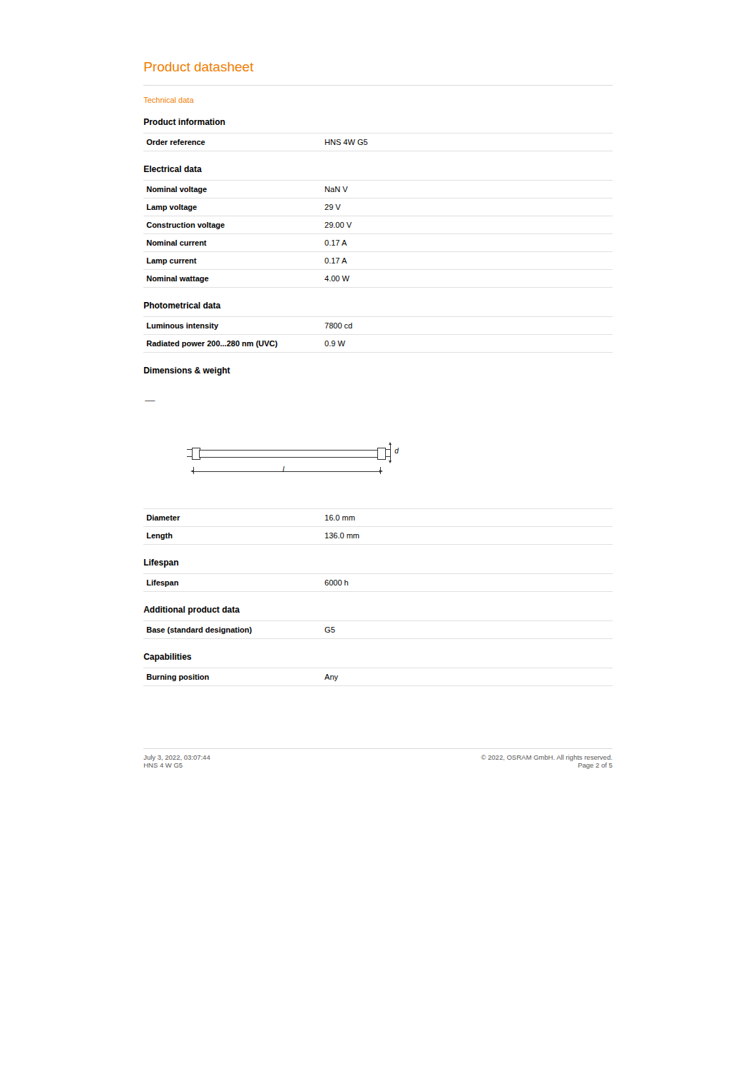Product datasheet
Technical data
Product information
| Order reference | HNS 4W G5 |
Electrical data
| Nominal voltage | NaN V |
| Lamp voltage | 29 V |
| Construction voltage | 29.00 V |
| Nominal current | 0.17 A |
| Lamp current | 0.17 A |
| Nominal wattage | 4.00 W |
Photometrical data
| Luminous intensity | 7800 cd |
| Radiated power 200...280 nm (UVC) | 0.9 W |
Dimensions & weight
—
d
l
| Diameter | 16.0 mm |
| Length | 136.0 mm |
Lifespan
| Lifespan | 6000 h |
Additional product data
| Base (standard designation) | G5 |
Capabilities
| Burning position | Any |
July 3, 2022, 03:07:44
HNS 4 W G5
© 2022, OSRAM GmbH. All rights reserved.
Page 2 of 5